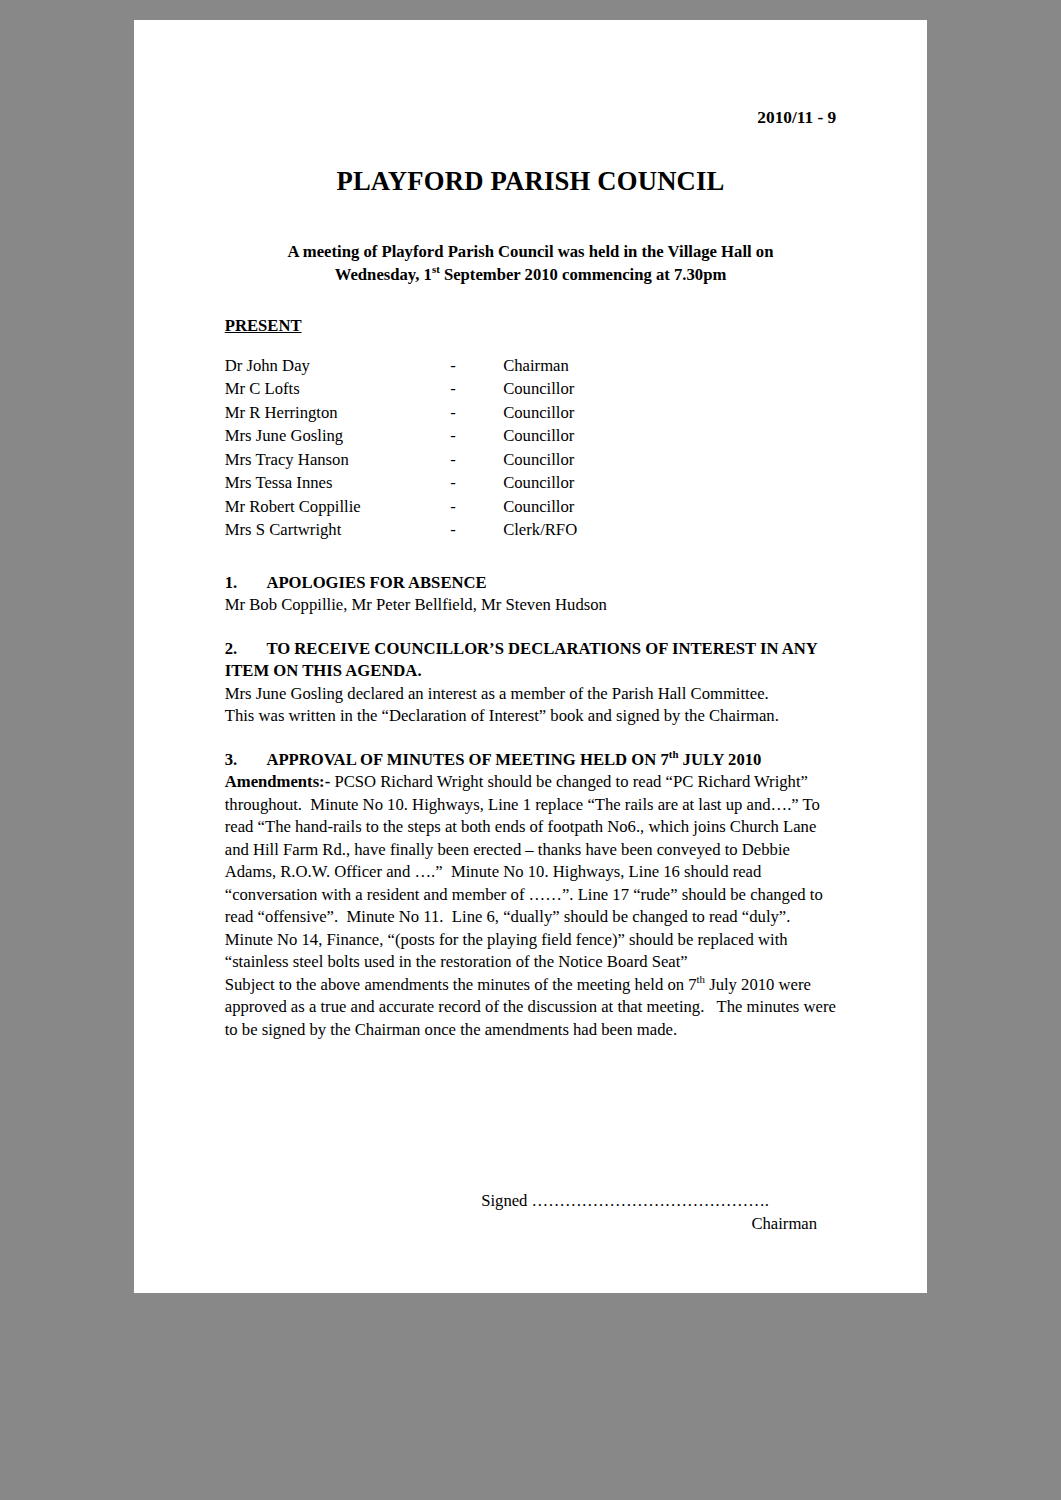2010/11 - 9
PLAYFORD PARISH COUNCIL
A meeting of Playford Parish Council was held in the Village Hall on
Wednesday, 1st September 2010 commencing at 7.30pm
PRESENT
| Dr John Day | - | Chairman |
| Mr C Lofts | - | Councillor |
| Mr R Herrington | - | Councillor |
| Mrs June Gosling | - | Councillor |
| Mrs Tracy Hanson | - | Councillor |
| Mrs Tessa Innes | - | Councillor |
| Mr Robert Coppillie | - | Councillor |
| Mrs S Cartwright | - | Clerk/RFO |
1. APOLOGIES FOR ABSENCE
Mr Bob Coppillie, Mr Peter Bellfield, Mr Steven Hudson
2. TO RECEIVE COUNCILLOR’S DECLARATIONS OF INTEREST IN ANY ITEM ON THIS AGENDA.
Mrs June Gosling declared an interest as a member of the Parish Hall Committee.
This was written in the “Declaration of Interest” book and signed by the Chairman.
3. APPROVAL OF MINUTES OF MEETING HELD ON 7th JULY 2010
Amendments:- PCSO Richard Wright should be changed to read “PC Richard Wright” throughout. Minute No 10. Highways, Line 1 replace “The rails are at last up and….” To read “The hand-rails to the steps at both ends of footpath No6., which joins Church Lane and Hill Farm Rd., have finally been erected – thanks have been conveyed to Debbie Adams, R.O.W. Officer and ….” Minute No 10. Highways, Line 16 should read “conversation with a resident and member of ……”. Line 17 “rude” should be changed to read “offensive”. Minute No 11. Line 6, “dually” should be changed to read “duly”. Minute No 14, Finance, “(posts for the playing field fence)” should be replaced with “stainless steel bolts used in the restoration of the Notice Board Seat”
Subject to the above amendments the minutes of the meeting held on 7th July 2010 were approved as a true and accurate record of the discussion at that meeting. The minutes were to be signed by the Chairman once the amendments had been made.
Signed …………………………………….
Chairman